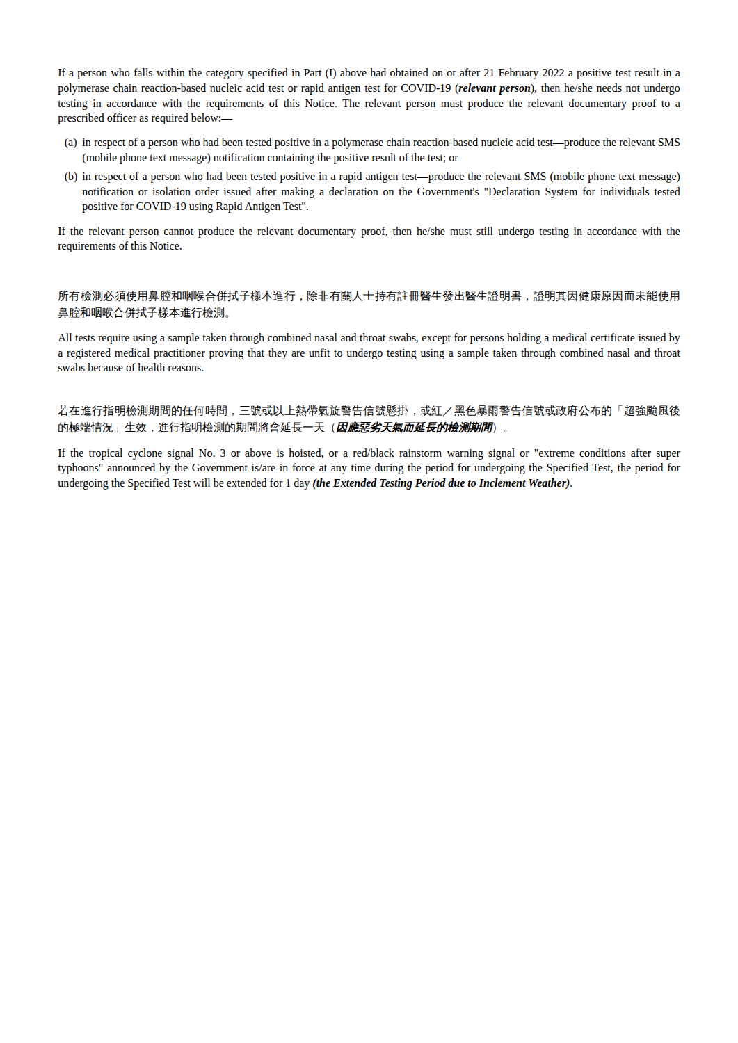If a person who falls within the category specified in Part (I) above had obtained on or after 21 February 2022 a positive test result in a polymerase chain reaction-based nucleic acid test or rapid antigen test for COVID-19 (relevant person), then he/she needs not undergo testing in accordance with the requirements of this Notice. The relevant person must produce the relevant documentary proof to a prescribed officer as required below:—
(a) in respect of a person who had been tested positive in a polymerase chain reaction-based nucleic acid test—produce the relevant SMS (mobile phone text message) notification containing the positive result of the test; or
(b) in respect of a person who had been tested positive in a rapid antigen test—produce the relevant SMS (mobile phone text message) notification or isolation order issued after making a declaration on the Government's "Declaration System for individuals tested positive for COVID-19 using Rapid Antigen Test".
If the relevant person cannot produce the relevant documentary proof, then he/she must still undergo testing in accordance with the requirements of this Notice.
所有檢測必須使用鼻腔和咽喉合併拭子樣本進行，除非有關人士持有註冊醫生發出醫生證明書，證明其因健康原因而未能使用鼻腔和咽喉合併拭子樣本進行檢測。
All tests require using a sample taken through combined nasal and throat swabs, except for persons holding a medical certificate issued by a registered medical practitioner proving that they are unfit to undergo testing using a sample taken through combined nasal and throat swabs because of health reasons.
若在進行指明檢測期間的任何時間，三號或以上熱帶氣旋警告信號懸掛，或紅／黑色暴雨警告信號或政府公布的「超強颱風後的極端情況」生效，進行指明檢測的期間將會延長一天（因應惡劣天氣而延長的檢測期間）。
If the tropical cyclone signal No. 3 or above is hoisted, or a red/black rainstorm warning signal or "extreme conditions after super typhoons" announced by the Government is/are in force at any time during the period for undergoing the Specified Test, the period for undergoing the Specified Test will be extended for 1 day (the Extended Testing Period due to Inclement Weather).